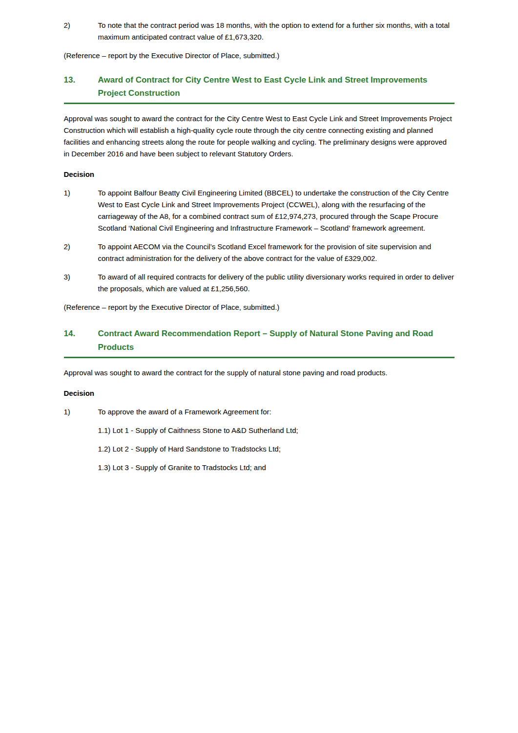2)
To note that the contract period was 18 months, with the option to extend for a further six months, with a total maximum anticipated contract value of £1,673,320.
(Reference – report by the Executive Director of Place, submitted.)
13.
Award of Contract for City Centre West to East Cycle Link and Street Improvements Project Construction
Approval was sought to award the contract for the City Centre West to East Cycle Link and Street Improvements Project Construction which will establish a high-quality cycle route through the city centre connecting existing and planned facilities and enhancing streets along the route for people walking and cycling. The preliminary designs were approved in December 2016 and have been subject to relevant Statutory Orders.
Decision
1)
To appoint Balfour Beatty Civil Engineering Limited (BBCEL) to undertake the construction of the City Centre West to East Cycle Link and Street Improvements Project (CCWEL), along with the resurfacing of the carriageway of the A8, for a combined contract sum of £12,974,273, procured through the Scape Procure Scotland ‘National Civil Engineering and Infrastructure Framework – Scotland’ framework agreement.
2)
To appoint AECOM via the Council’s Scotland Excel framework for the provision of site supervision and contract administration for the delivery of the above contract for the value of £329,002.
3)
To award of all required contracts for delivery of the public utility diversionary works required in order to deliver the proposals, which are valued at £1,256,560.
(Reference – report by the Executive Director of Place, submitted.)
14.
Contract Award Recommendation Report – Supply of Natural Stone Paving and Road Products
Approval was sought to award the contract for the supply of natural stone paving and road products.
Decision
1)
To approve the award of a Framework Agreement for:
1.1) Lot 1 - Supply of Caithness Stone to A&D Sutherland Ltd;
1.2) Lot 2 - Supply of Hard Sandstone to Tradstocks Ltd;
1.3) Lot 3 - Supply of Granite to Tradstocks Ltd; and